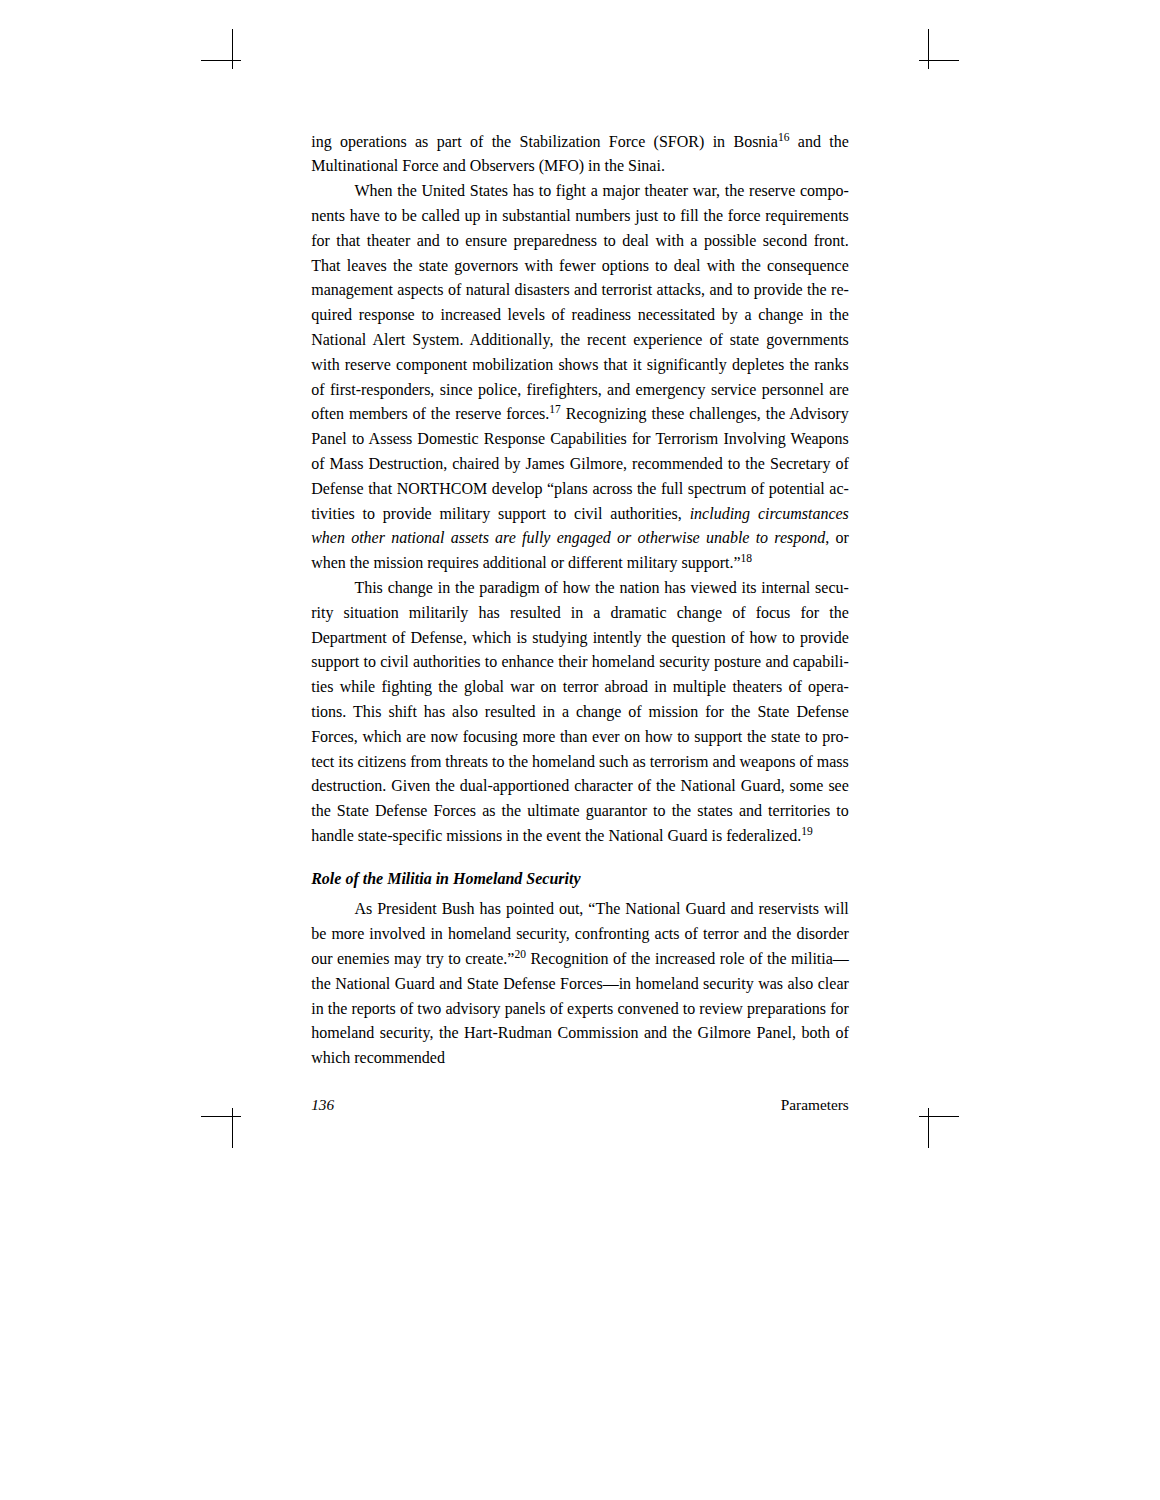ing operations as part of the Stabilization Force (SFOR) in Bosnia16 and the Multinational Force and Observers (MFO) in the Sinai.
When the United States has to fight a major theater war, the reserve components have to be called up in substantial numbers just to fill the force requirements for that theater and to ensure preparedness to deal with a possible second front. That leaves the state governors with fewer options to deal with the consequence management aspects of natural disasters and terrorist attacks, and to provide the required response to increased levels of readiness necessitated by a change in the National Alert System. Additionally, the recent experience of state governments with reserve component mobilization shows that it significantly depletes the ranks of first-responders, since police, firefighters, and emergency service personnel are often members of the reserve forces.17 Recognizing these challenges, the Advisory Panel to Assess Domestic Response Capabilities for Terrorism Involving Weapons of Mass Destruction, chaired by James Gilmore, recommended to the Secretary of Defense that NORTHCOM develop “plans across the full spectrum of potential activities to provide military support to civil authorities, including circumstances when other national assets are fully engaged or otherwise unable to respond, or when the mission requires additional or different military support.”18
This change in the paradigm of how the nation has viewed its internal security situation militarily has resulted in a dramatic change of focus for the Department of Defense, which is studying intently the question of how to provide support to civil authorities to enhance their homeland security posture and capabilities while fighting the global war on terror abroad in multiple theaters of operations. This shift has also resulted in a change of mission for the State Defense Forces, which are now focusing more than ever on how to support the state to protect its citizens from threats to the homeland such as terrorism and weapons of mass destruction. Given the dual-apportioned character of the National Guard, some see the State Defense Forces as the ultimate guarantor to the states and territories to handle state-specific missions in the event the National Guard is federalized.19
Role of the Militia in Homeland Security
As President Bush has pointed out, “The National Guard and reservists will be more involved in homeland security, confronting acts of terror and the disorder our enemies may try to create.”20 Recognition of the increased role of the militia—the National Guard and State Defense Forces—in homeland security was also clear in the reports of two advisory panels of experts convened to review preparations for homeland security, the Hart-Rudman Commission and the Gilmore Panel, both of which recommended
136 Parameters